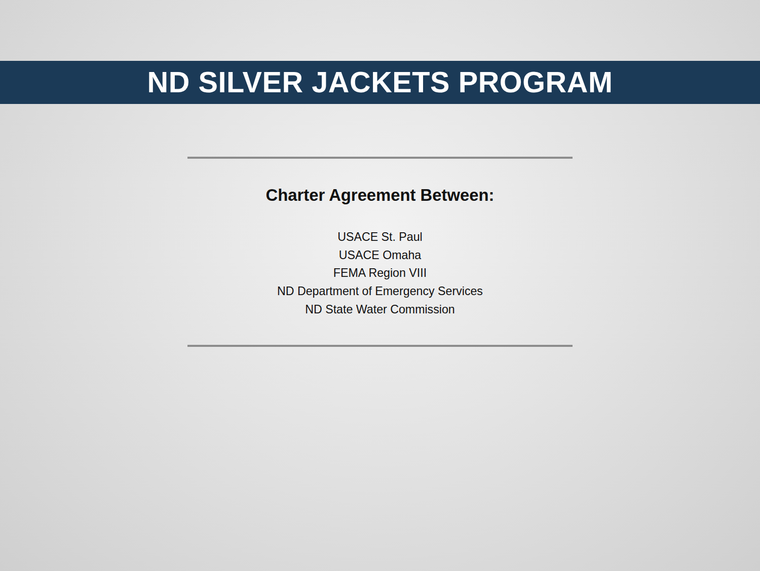ND SILVER JACKETS PROGRAM
Charter Agreement Between:
USACE St. Paul
USACE Omaha
FEMA Region VIII
ND Department of Emergency Services
ND State Water Commission